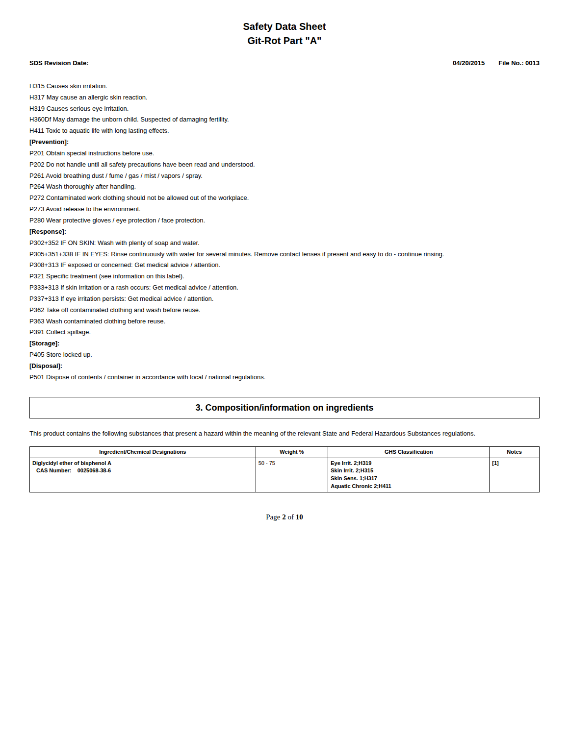Safety Data Sheet
Git-Rot Part "A"
SDS Revision Date: 04/20/2015 File No.: 0013
H315 Causes skin irritation.
H317 May cause an allergic skin reaction.
H319 Causes serious eye irritation.
H360Df May damage the unborn child. Suspected of damaging fertility.
H411 Toxic to aquatic life with long lasting effects.
[Prevention]:
P201 Obtain special instructions before use.
P202 Do not handle until all safety precautions have been read and understood.
P261 Avoid breathing dust / fume / gas / mist / vapors / spray.
P264 Wash thoroughly after handling.
P272 Contaminated work clothing should not be allowed out of the workplace.
P273 Avoid release to the environment.
P280 Wear protective gloves / eye protection / face protection.
[Response]:
P302+352 IF ON SKIN: Wash with plenty of soap and water.
P305+351+338 IF IN EYES: Rinse continuously with water for several minutes. Remove contact lenses if present and easy to do - continue rinsing.
P308+313 IF exposed or concerned: Get medical advice / attention.
P321 Specific treatment (see information on this label).
P333+313 If skin irritation or a rash occurs: Get medical advice / attention.
P337+313 If eye irritation persists: Get medical advice / attention.
P362 Take off contaminated clothing and wash before reuse.
P363 Wash contaminated clothing before reuse.
P391 Collect spillage.
[Storage]:
P405 Store locked up.
[Disposal]:
P501 Dispose of contents / container in accordance with local / national regulations.
3. Composition/information on ingredients
This product contains the following substances that present a hazard within the meaning of the relevant State and Federal Hazardous Substances regulations.
| Ingredient/Chemical Designations | Weight % | GHS Classification | Notes |
| --- | --- | --- | --- |
| Diglycidyl ether of bisphenol A CAS Number: 0025068-38-6 | 50 - 75 | Eye Irrit. 2;H319 Skin Irrit. 2;H315 Skin Sens. 1;H317 Aquatic Chronic 2;H411 | [1] |
Page 2 of 10